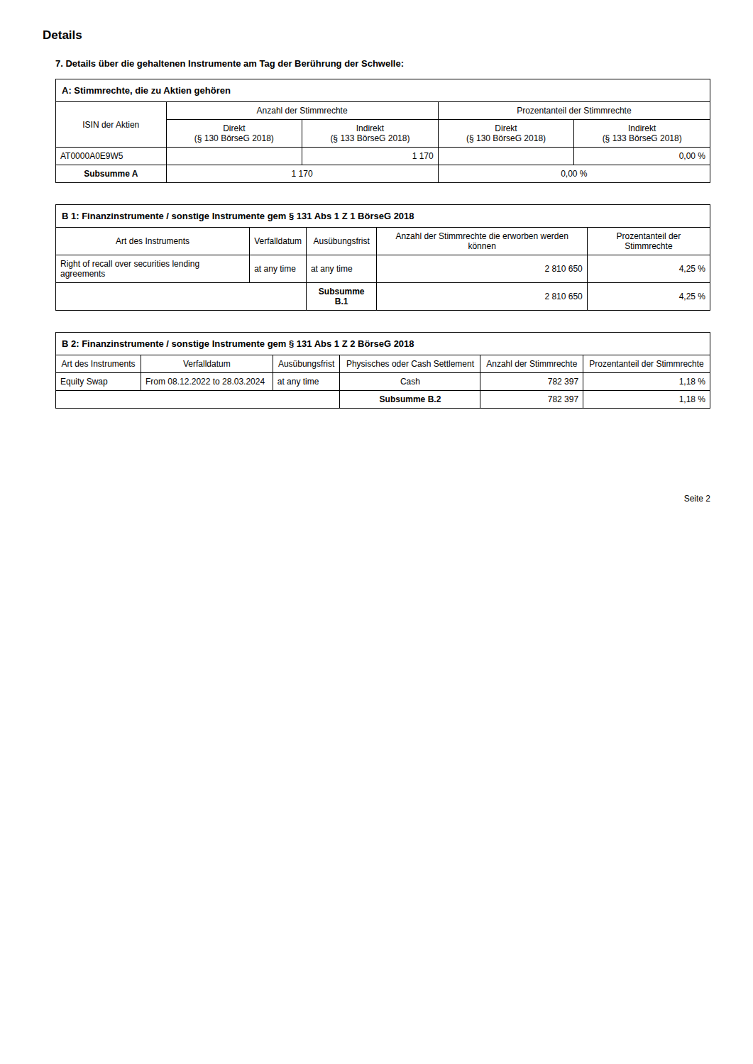Details
7. Details über die gehaltenen Instrumente am Tag der Berührung der Schwelle:
A: Stimmrechte, die zu Aktien gehören
| ISIN der Aktien | Anzahl der Stimmrechte | Prozentanteil der Stimmrechte |
| Direkt (§ 130 BörseG 2018) | Indirekt (§ 133 BörseG 2018) | Direkt (§ 130 BörseG 2018) | Indirekt (§ 133 BörseG 2018) |
| AT0000A0E9W5 | | 1 170 | | 0,00 % |
| Subsumme A | 1 170 | 0,00 % |
B 1: Finanzinstrumente / sonstige Instrumente gem § 131 Abs 1 Z 1 BörseG 2018
| Art des Instruments | Verfalldatum | Ausübungsfrist | Anzahl der Stimmrechte die erworben werden können | Prozentanteil der Stimmrechte |
| Right of recall over securities lending agreements | at any time | at any time | 2 810 650 | 4,25 % |
| | Subsumme B.1 | 2 810 650 | 4,25 % |
B 2: Finanzinstrumente / sonstige Instrumente gem § 131 Abs 1 Z 2 BörseG 2018
| Art des Instruments | Verfalldatum | Ausübungsfrist | Physisches oder Cash Settlement | Anzahl der Stimmrechte | Prozentanteil der Stimmrechte |
| Equity Swap | From 08.12.2022 to 28.03.2024 | at any time | Cash | 782 397 | 1,18 % |
| | Subsumme B.2 | 782 397 | 1,18 % |
Seite 2